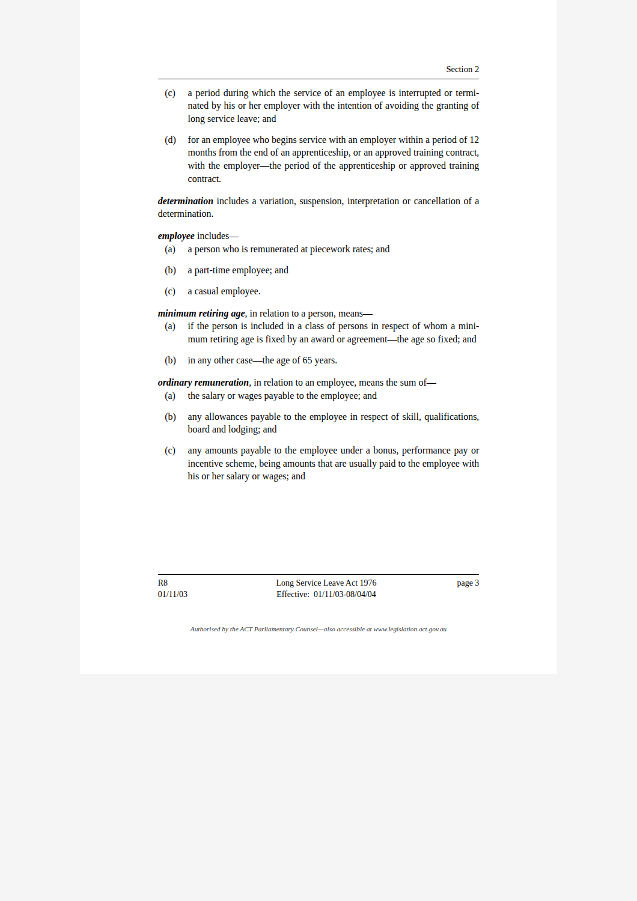Section 2
(c) a period during which the service of an employee is interrupted or terminated by his or her employer with the intention of avoiding the granting of long service leave; and
(d) for an employee who begins service with an employer within a period of 12 months from the end of an apprenticeship, or an approved training contract, with the employer—the period of the apprenticeship or approved training contract.
determination includes a variation, suspension, interpretation or cancellation of a determination.
employee includes—
(a) a person who is remunerated at piecework rates; and
(b) a part-time employee; and
(c) a casual employee.
minimum retiring age, in relation to a person, means—
(a) if the person is included in a class of persons in respect of whom a minimum retiring age is fixed by an award or agreement—the age so fixed; and
(b) in any other case—the age of 65 years.
ordinary remuneration, in relation to an employee, means the sum of—
(a) the salary or wages payable to the employee; and
(b) any allowances payable to the employee in respect of skill, qualifications, board and lodging; and
(c) any amounts payable to the employee under a bonus, performance pay or incentive scheme, being amounts that are usually paid to the employee with his or her salary or wages; and
| R8 | Long Service Leave Act 1976 | page 3 |
| 01/11/03 | Effective: 01/11/03-08/04/04 | |
Authorised by the ACT Parliamentary Counsel—also accessible at www.legislation.act.gov.au